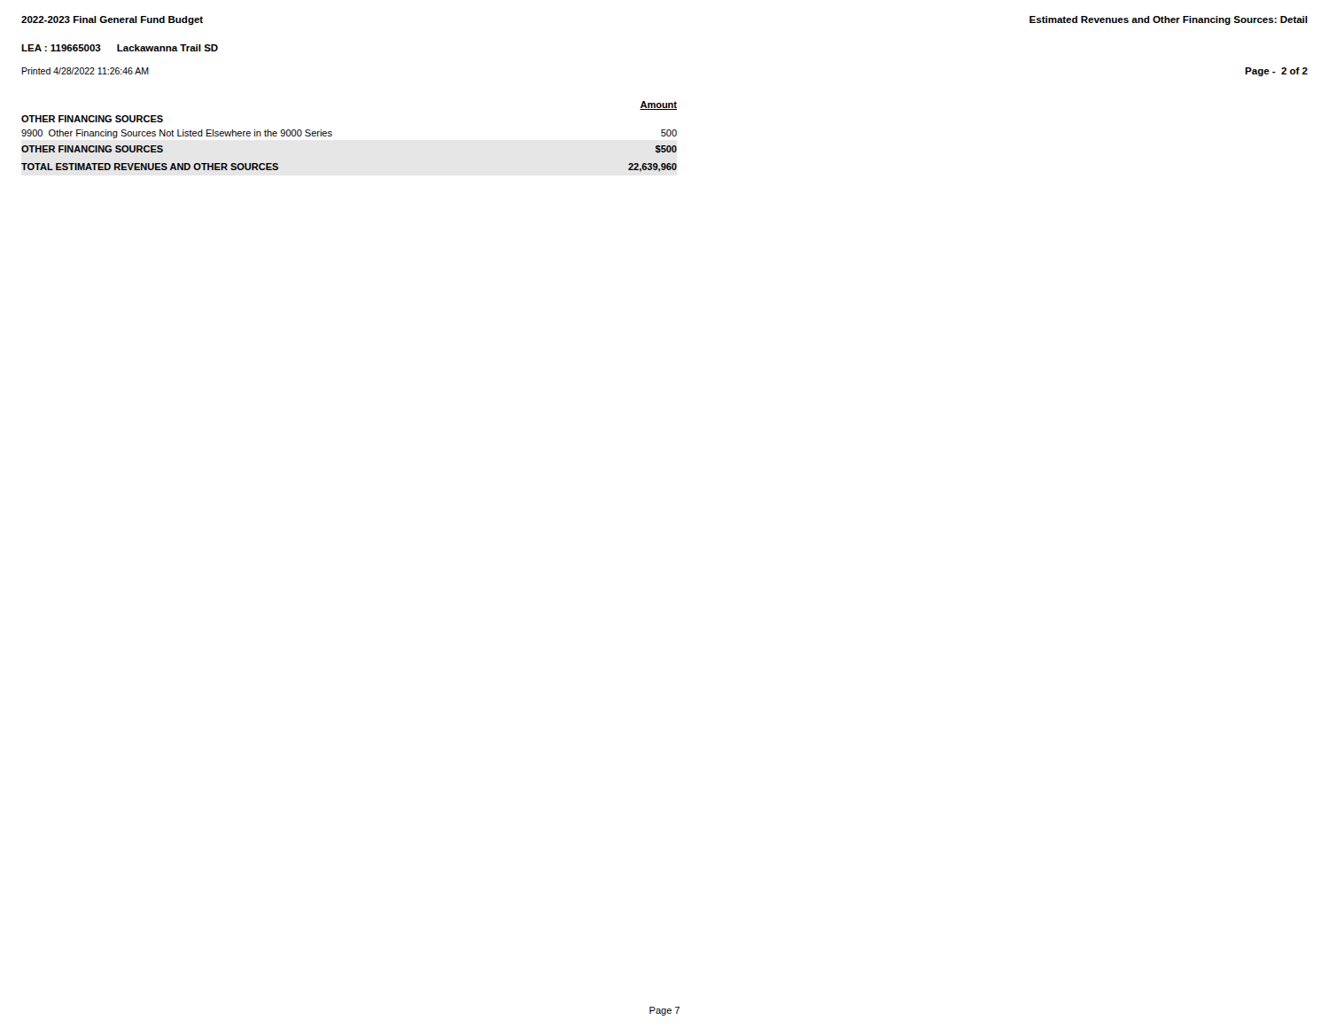2022-2023 Final General Fund Budget
Estimated Revenues and Other Financing Sources: Detail
LEA : 119665003 Lackawanna Trail SD
Printed 4/28/2022 11:26:46 AM
Page - 2 of 2
| | Amount |
| OTHER FINANCING SOURCES | |
| 9900 Other Financing Sources Not Listed Elsewhere in the 9000 Series | 500 |
| OTHER FINANCING SOURCES | $500 |
| TOTAL ESTIMATED REVENUES AND OTHER SOURCES | 22,639,960 |
Page 7